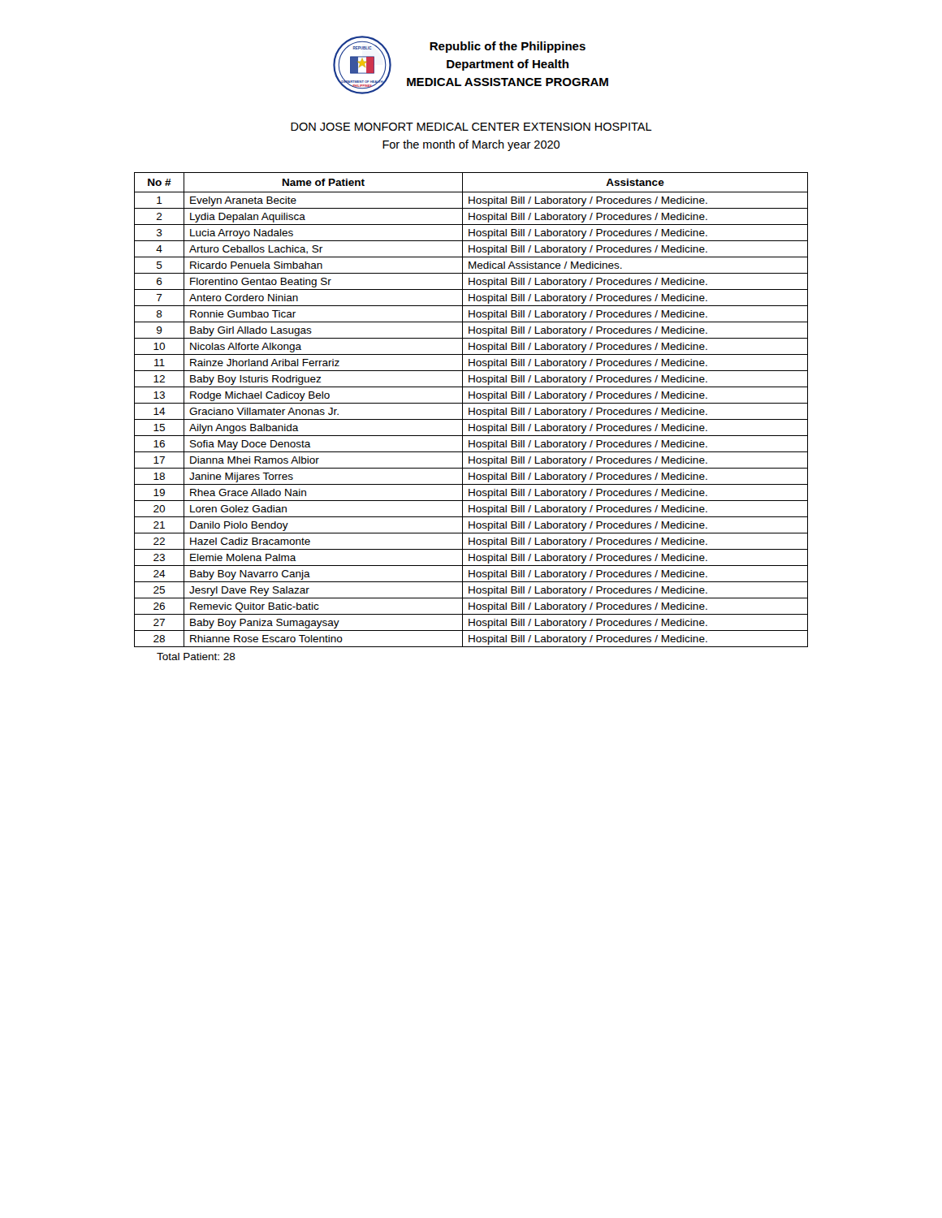REPUBLIC DEPARTMENT OF HEALTH PHILIPPINES
Republic of the Philippines
Department of Health
MEDICAL ASSISTANCE PROGRAM
DON JOSE MONFORT MEDICAL CENTER EXTENSION HOSPITAL
For the month of March year 2020
| No # | Name of Patient | Assistance |
| --- | --- | --- |
| 1 | Evelyn Araneta Becite | Hospital Bill / Laboratory / Procedures / Medicine. |
| 2 | Lydia Depalan Aquilisca | Hospital Bill / Laboratory / Procedures / Medicine. |
| 3 | Lucia Arroyo Nadales | Hospital Bill / Laboratory / Procedures / Medicine. |
| 4 | Arturo Ceballos Lachica, Sr | Hospital Bill / Laboratory / Procedures / Medicine. |
| 5 | Ricardo Penuela Simbahan | Medical Assistance / Medicines. |
| 6 | Florentino Gentao Beating Sr | Hospital Bill / Laboratory / Procedures / Medicine. |
| 7 | Antero Cordero Ninian | Hospital Bill / Laboratory / Procedures / Medicine. |
| 8 | Ronnie Gumbao Ticar | Hospital Bill / Laboratory / Procedures / Medicine. |
| 9 | Baby Girl Allado Lasugas | Hospital Bill / Laboratory / Procedures / Medicine. |
| 10 | Nicolas Alforte Alkonga | Hospital Bill / Laboratory / Procedures / Medicine. |
| 11 | Rainze Jhorland Aribal Ferrariz | Hospital Bill / Laboratory / Procedures / Medicine. |
| 12 | Baby Boy Isturis Rodriguez | Hospital Bill / Laboratory / Procedures / Medicine. |
| 13 | Rodge Michael Cadicoy Belo | Hospital Bill / Laboratory / Procedures / Medicine. |
| 14 | Graciano Villamater Anonas Jr. | Hospital Bill / Laboratory / Procedures / Medicine. |
| 15 | Ailyn Angos Balbanida | Hospital Bill / Laboratory / Procedures / Medicine. |
| 16 | Sofia May Doce Denosta | Hospital Bill / Laboratory / Procedures / Medicine. |
| 17 | Dianna Mhei Ramos Albior | Hospital Bill / Laboratory / Procedures / Medicine. |
| 18 | Janine Mijares Torres | Hospital Bill / Laboratory / Procedures / Medicine. |
| 19 | Rhea Grace Allado Nain | Hospital Bill / Laboratory / Procedures / Medicine. |
| 20 | Loren Golez Gadian | Hospital Bill / Laboratory / Procedures / Medicine. |
| 21 | Danilo Piolo Bendoy | Hospital Bill / Laboratory / Procedures / Medicine. |
| 22 | Hazel Cadiz Bracamonte | Hospital Bill / Laboratory / Procedures / Medicine. |
| 23 | Elemie Molena Palma | Hospital Bill / Laboratory / Procedures / Medicine. |
| 24 | Baby Boy Navarro Canja | Hospital Bill / Laboratory / Procedures / Medicine. |
| 25 | Jesryl Dave Rey Salazar | Hospital Bill / Laboratory / Procedures / Medicine. |
| 26 | Remevic Quitor Batic-batic | Hospital Bill / Laboratory / Procedures / Medicine. |
| 27 | Baby Boy Paniza Sumagaysay | Hospital Bill / Laboratory / Procedures / Medicine. |
| 28 | Rhianne Rose Escaro Tolentino | Hospital Bill / Laboratory / Procedures / Medicine. |
Total Patient: 28